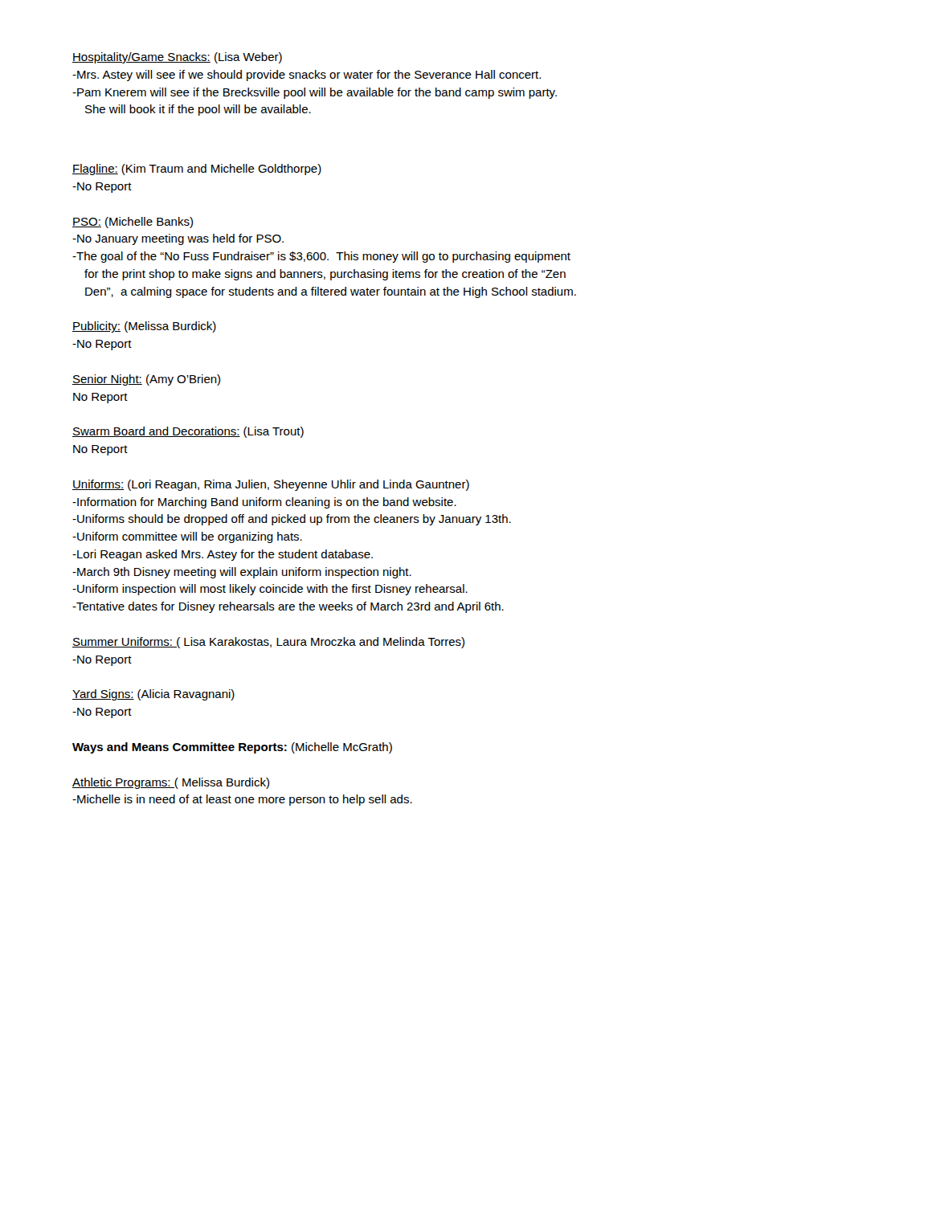Hospitality/Game Snacks: (Lisa Weber)
-Mrs. Astey will see if we should provide snacks or water for the Severance Hall concert.
-Pam Knerem will see if the Brecksville pool will be available for the band camp swim party.
She will book it if the pool will be available.
Flagline: (Kim Traum and Michelle Goldthorpe)
-No Report
PSO: (Michelle Banks)
-No January meeting was held for PSO.
-The goal of the “No Fuss Fundraiser” is $3,600. This money will go to purchasing equipment
for the print shop to make signs and banners, purchasing items for the creation of the “Zen
Den”, a calming space for students and a filtered water fountain at the High School stadium.
Publicity: (Melissa Burdick)
-No Report
Senior Night: (Amy O’Brien)
No Report
Swarm Board and Decorations: (Lisa Trout)
No Report
Uniforms: (Lori Reagan, Rima Julien, Sheyenne Uhlir and Linda Gauntner)
-Information for Marching Band uniform cleaning is on the band website.
-Uniforms should be dropped off and picked up from the cleaners by January 13th.
-Uniform committee will be organizing hats.
-Lori Reagan asked Mrs. Astey for the student database.
-March 9th Disney meeting will explain uniform inspection night.
-Uniform inspection will most likely coincide with the first Disney rehearsal.
-Tentative dates for Disney rehearsals are the weeks of March 23rd and April 6th.
Summer Uniforms: ( Lisa Karakostas, Laura Mroczka and Melinda Torres)
-No Report
Yard Signs: (Alicia Ravagnani)
-No Report
Ways and Means Committee Reports: (Michelle McGrath)
Athletic Programs: ( Melissa Burdick)
-Michelle is in need of at least one more person to help sell ads.